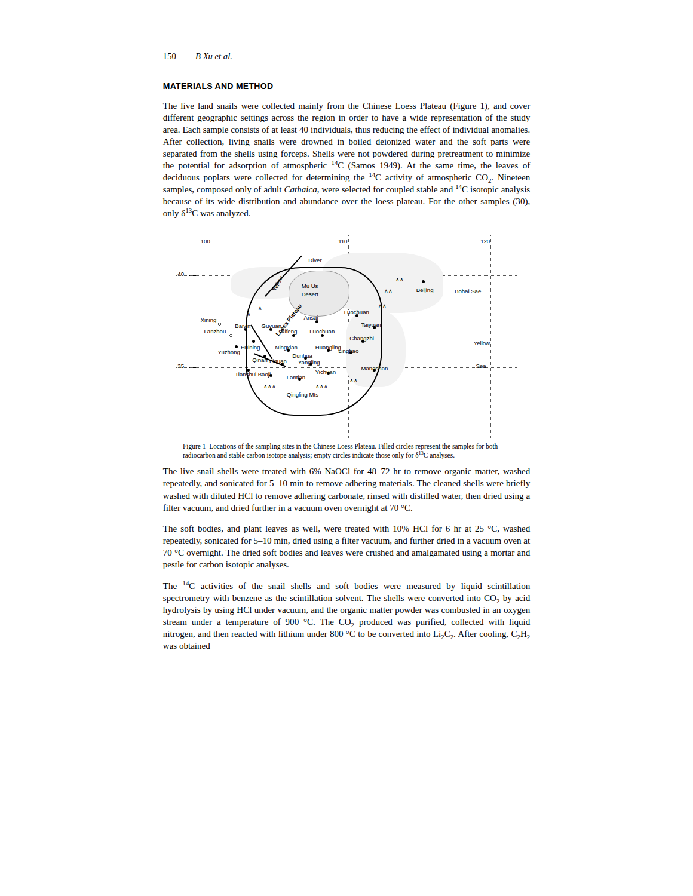150 B Xu et al.
MATERIALS AND METHOD
The live land snails were collected mainly from the Chinese Loess Plateau (Figure 1), and cover different geographic settings across the region in order to have a wide representation of the study area. Each sample consists of at least 40 individuals, thus reducing the effect of individual anomalies. After collection, living snails were drowned in boiled deionized water and the soft parts were separated from the shells using forceps. Shells were not powdered during pretreatment to minimize the potential for adsorption of atmospheric 14C (Samos 1949). At the same time, the leaves of deciduous poplars were collected for determining the 14C activity of atmospheric CO2. Nineteen samples, composed only of adult Cathaica, were selected for coupled stable and 14C isotopic analysis because of its wide distribution and abundance over the loess plateau. For the other samples (30), only δ13C was analyzed.
100 110 120 40 35 River Yellow Mu Us Desert Loess Plateau Bohai Sae Yellow Sea Beijing Xining Lanzhou Baiyin Guyuan Ansai Luochuan Taiyuan Yuzhong Huining Xifeng Luochuan Ningxian Huangling Changzhi Qinan Dunhua Lingbao Liquan Yangling Tianshui Baoji Lantian Yichuan Mangshan Qingling Mts ∧∧∧ ∧∧∧ ∧∧ ∧∧ ∧∧ ∧∧ ∧ ∧
Figure 1 Locations of the sampling sites in the Chinese Loess Plateau. Filled circles represent the samples for both radiocarbon and stable carbon isotope analysis; empty circles indicate those only for δ13C analyses.
The live snail shells were treated with 6% NaOCl for 48–72 hr to remove organic matter, washed repeatedly, and sonicated for 5–10 min to remove adhering materials. The cleaned shells were briefly washed with diluted HCl to remove adhering carbonate, rinsed with distilled water, then dried using a filter vacuum, and dried further in a vacuum oven overnight at 70 °C.
The soft bodies, and plant leaves as well, were treated with 10% HCl for 6 hr at 25 °C, washed repeatedly, sonicated for 5–10 min, dried using a filter vacuum, and further dried in a vacuum oven at 70 °C overnight. The dried soft bodies and leaves were crushed and amalgamated using a mortar and pestle for carbon isotopic analyses.
The 14C activities of the snail shells and soft bodies were measured by liquid scintillation spectrometry with benzene as the scintillation solvent. The shells were converted into CO2 by acid hydrolysis by using HCl under vacuum, and the organic matter powder was combusted in an oxygen stream under a temperature of 900 °C. The CO2 produced was purified, collected with liquid nitrogen, and then reacted with lithium under 800 °C to be converted into Li2C2. After cooling, C2H2 was obtained